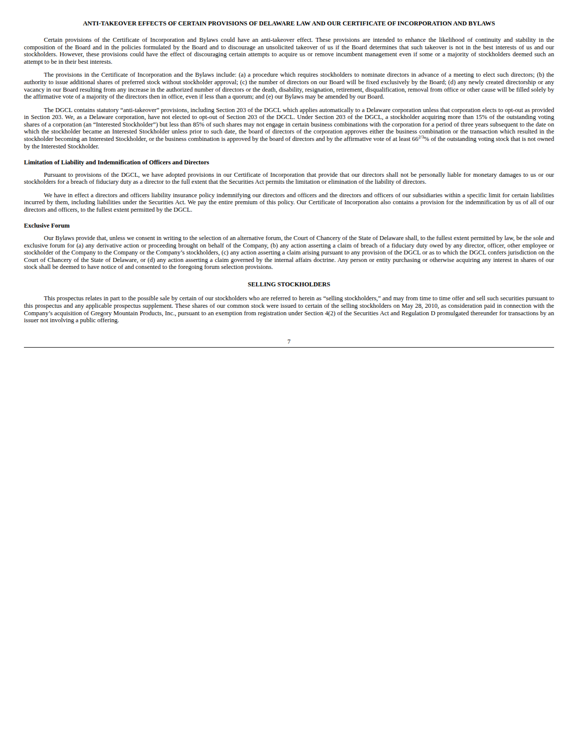ANTI-TAKEOVER EFFECTS OF CERTAIN PROVISIONS OF DELAWARE LAW AND OUR CERTIFICATE OF INCORPORATION AND BYLAWS
Certain provisions of the Certificate of Incorporation and Bylaws could have an anti-takeover effect. These provisions are intended to enhance the likelihood of continuity and stability in the composition of the Board and in the policies formulated by the Board and to discourage an unsolicited takeover of us if the Board determines that such takeover is not in the best interests of us and our stockholders. However, these provisions could have the effect of discouraging certain attempts to acquire us or remove incumbent management even if some or a majority of stockholders deemed such an attempt to be in their best interests.
The provisions in the Certificate of Incorporation and the Bylaws include: (a) a procedure which requires stockholders to nominate directors in advance of a meeting to elect such directors; (b) the authority to issue additional shares of preferred stock without stockholder approval; (c) the number of directors on our Board will be fixed exclusively by the Board; (d) any newly created directorship or any vacancy in our Board resulting from any increase in the authorized number of directors or the death, disability, resignation, retirement, disqualification, removal from office or other cause will be filled solely by the affirmative vote of a majority of the directors then in office, even if less than a quorum; and (e) our Bylaws may be amended by our Board.
The DGCL contains statutory “anti-takeover” provisions, including Section 203 of the DGCL which applies automatically to a Delaware corporation unless that corporation elects to opt-out as provided in Section 203. We, as a Delaware corporation, have not elected to opt-out of Section 203 of the DGCL. Under Section 203 of the DGCL, a stockholder acquiring more than 15% of the outstanding voting shares of a corporation (an “Interested Stockholder”) but less than 85% of such shares may not engage in certain business combinations with the corporation for a period of three years subsequent to the date on which the stockholder became an Interested Stockholder unless prior to such date, the board of directors of the corporation approves either the business combination or the transaction which resulted in the stockholder becoming an Interested Stockholder, or the business combination is approved by the board of directors and by the affirmative vote of at least 662/3% of the outstanding voting stock that is not owned by the Interested Stockholder.
Limitation of Liability and Indemnification of Officers and Directors
Pursuant to provisions of the DGCL, we have adopted provisions in our Certificate of Incorporation that provide that our directors shall not be personally liable for monetary damages to us or our stockholders for a breach of fiduciary duty as a director to the full extent that the Securities Act permits the limitation or elimination of the liability of directors.
We have in effect a directors and officers liability insurance policy indemnifying our directors and officers and the directors and officers of our subsidiaries within a specific limit for certain liabilities incurred by them, including liabilities under the Securities Act. We pay the entire premium of this policy. Our Certificate of Incorporation also contains a provision for the indemnification by us of all of our directors and officers, to the fullest extent permitted by the DGCL.
Exclusive Forum
Our Bylaws provide that, unless we consent in writing to the selection of an alternative forum, the Court of Chancery of the State of Delaware shall, to the fullest extent permitted by law, be the sole and exclusive forum for (a) any derivative action or proceeding brought on behalf of the Company, (b) any action asserting a claim of breach of a fiduciary duty owed by any director, officer, other employee or stockholder of the Company to the Company or the Company’s stockholders, (c) any action asserting a claim arising pursuant to any provision of the DGCL or as to which the DGCL confers jurisdiction on the Court of Chancery of the State of Delaware, or (d) any action asserting a claim governed by the internal affairs doctrine. Any person or entity purchasing or otherwise acquiring any interest in shares of our stock shall be deemed to have notice of and consented to the foregoing forum selection provisions.
SELLING STOCKHOLDERS
This prospectus relates in part to the possible sale by certain of our stockholders who are referred to herein as “selling stockholders,” and may from time to time offer and sell such securities pursuant to this prospectus and any applicable prospectus supplement. These shares of our common stock were issued to certain of the selling stockholders on May 28, 2010, as consideration paid in connection with the Company’s acquisition of Gregory Mountain Products, Inc., pursuant to an exemption from registration under Section 4(2) of the Securities Act and Regulation D promulgated thereunder for transactions by an issuer not involving a public offering.
7